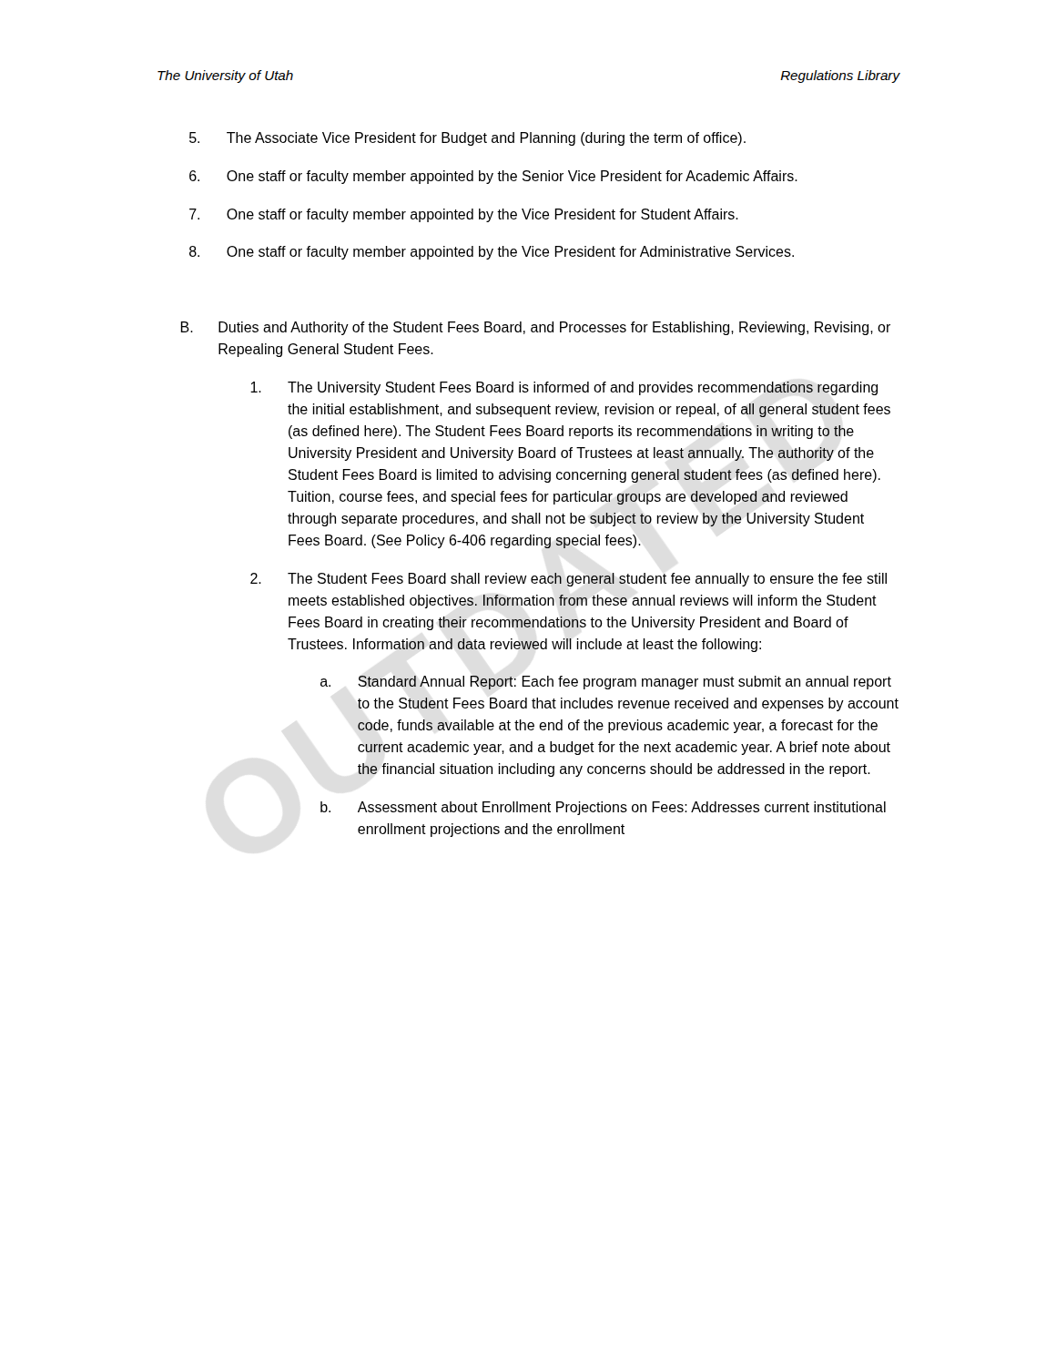OUTDATED
The University of Utah Regulations Library
5. The Associate Vice President for Budget and Planning (during the term of office).
6. One staff or faculty member appointed by the Senior Vice President for Academic Affairs.
7. One staff or faculty member appointed by the Vice President for Student Affairs.
8. One staff or faculty member appointed by the Vice President for Administrative Services.
B. Duties and Authority of the Student Fees Board, and Processes for Establishing, Reviewing, Revising, or Repealing General Student Fees.
1. The University Student Fees Board is informed of and provides recommendations regarding the initial establishment, and subsequent review, revision or repeal, of all general student fees (as defined here). The Student Fees Board reports its recommendations in writing to the University President and University Board of Trustees at least annually. The authority of the Student Fees Board is limited to advising concerning general student fees (as defined here). Tuition, course fees, and special fees for particular groups are developed and reviewed through separate procedures, and shall not be subject to review by the University Student Fees Board. (See Policy 6-406 regarding special fees).
2. The Student Fees Board shall review each general student fee annually to ensure the fee still meets established objectives. Information from these annual reviews will inform the Student Fees Board in creating their recommendations to the University President and Board of Trustees. Information and data reviewed will include at least the following:
a. Standard Annual Report: Each fee program manager must submit an annual report to the Student Fees Board that includes revenue received and expenses by account code, funds available at the end of the previous academic year, a forecast for the current academic year, and a budget for the next academic year. A brief note about the financial situation including any concerns should be addressed in the report.
b. Assessment about Enrollment Projections on Fees: Addresses current institutional enrollment projections and the enrollment